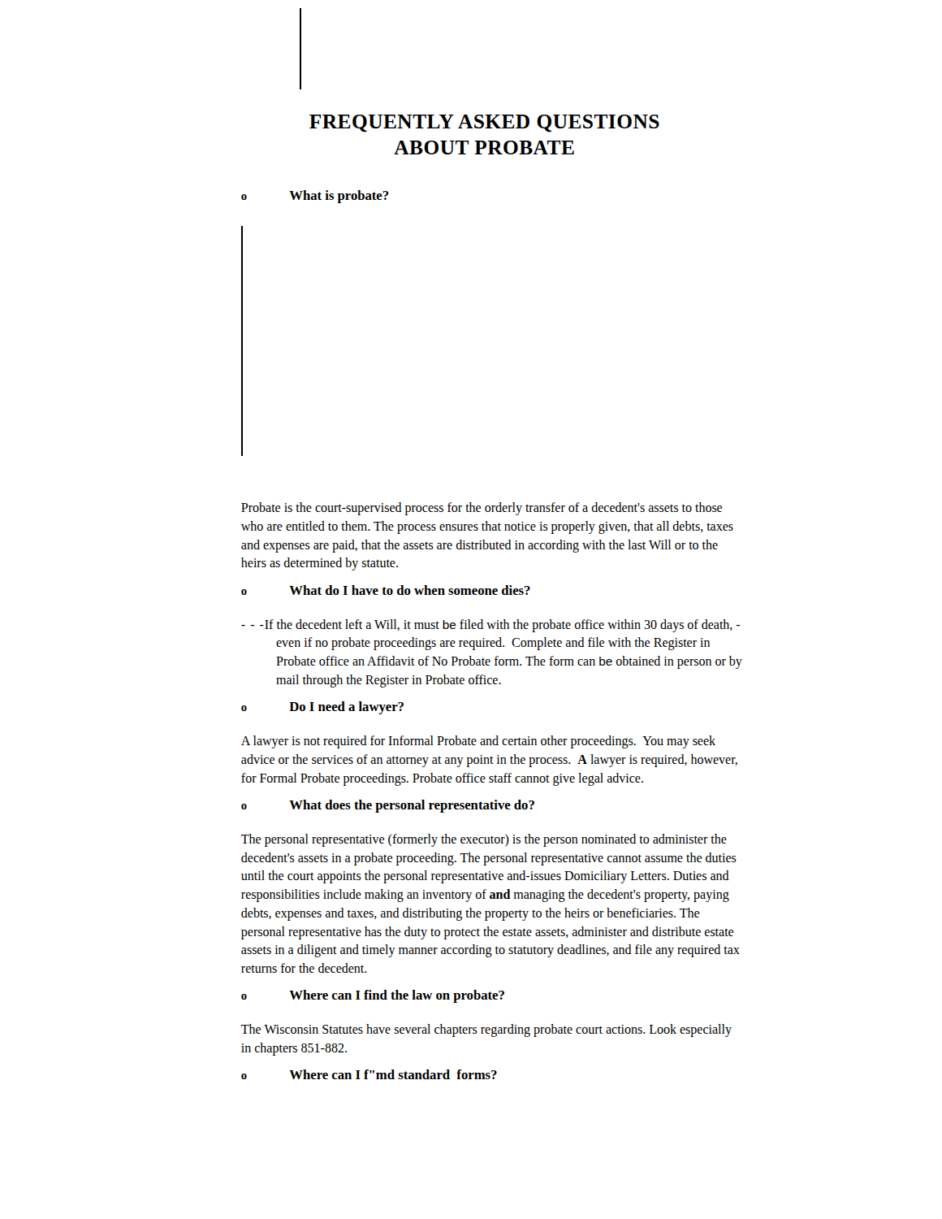FREQUENTLY ASKED QUESTIONS
ABOUT PROBATE
o What is probate?
Probate is the court-supervised process for the orderly transfer of a decedent's assets to those who are entitled to them. The process ensures that notice is properly given, that all debts, taxes and expenses are paid, that the assets are distributed in according with the last Will or to the heirs as determined by statute.
o What do I have to do when someone dies?
- - -If the decedent left a Will, it must be filed with the probate office within 30 days of death, - even if no probate proceedings are required. Complete and file with the Register in Probate office an Affidavit of No Probate form. The form can be obtained in person or by mail through the Register in Probate office.
o Do I need a lawyer?
A lawyer is not required for Informal Probate and certain other proceedings. You may seek advice or the services of an attorney at any point in the process. A lawyer is required, however, for Formal Probate proceedings. Probate office staff cannot give legal advice.
o What does the personal representative do?
The personal representative (formerly the executor) is the person nominated to administer the decedent's assets in a probate proceeding. The personal representative cannot assume the duties until the court appoints the personal representative and-issues Domiciliary Letters. Duties and responsibilities include making an inventory of and managing the decedent's property, paying debts, expenses and taxes, and distributing the property to the heirs or beneficiaries. The personal representative has the duty to protect the estate assets, administer and distribute estate assets in a diligent and timely manner according to statutory deadlines, and file any required tax returns for the decedent.
o Where can I find the law on probate?
The Wisconsin Statutes have several chapters regarding probate court actions. Look especially in chapters 851-882.
o Where can I f"md standard forms?